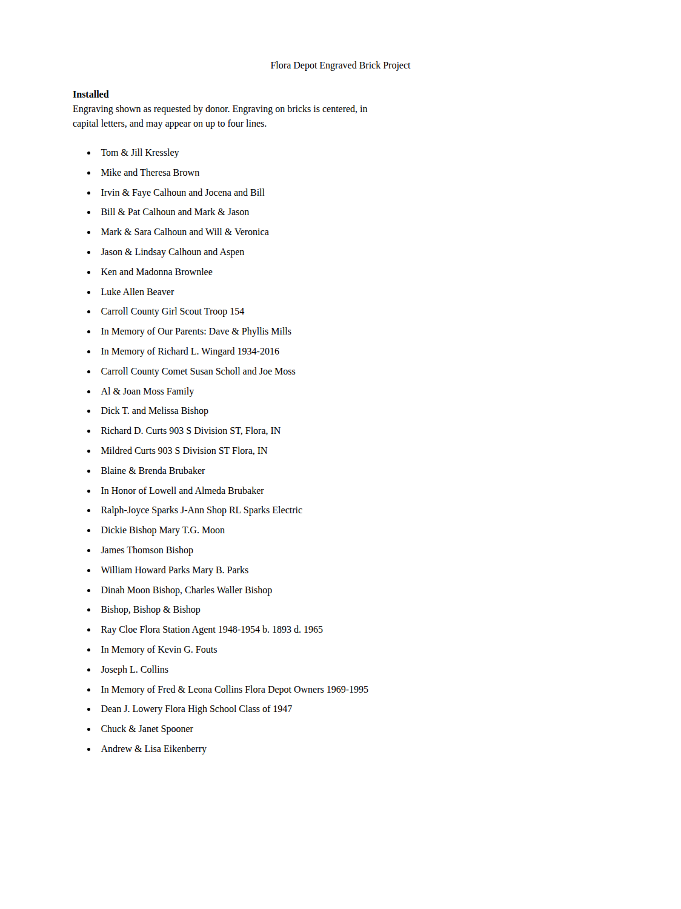Flora Depot Engraved Brick Project
Installed
Engraving shown as requested by donor. Engraving on bricks is centered, in capital letters, and may appear on up to four lines.
Tom & Jill Kressley
Mike and Theresa Brown
Irvin & Faye Calhoun and Jocena and Bill
Bill & Pat Calhoun and Mark & Jason
Mark & Sara Calhoun and Will & Veronica
Jason & Lindsay Calhoun and Aspen
Ken and Madonna Brownlee
Luke Allen Beaver
Carroll County Girl Scout Troop 154
In Memory of Our Parents: Dave & Phyllis Mills
In Memory of Richard L. Wingard 1934-2016
Carroll County Comet Susan Scholl and Joe Moss
Al & Joan Moss Family
Dick T. and Melissa Bishop
Richard D. Curts 903 S Division ST, Flora, IN
Mildred Curts 903 S Division ST Flora, IN
Blaine & Brenda Brubaker
In Honor of Lowell and Almeda Brubaker
Ralph-Joyce Sparks J-Ann Shop RL Sparks Electric
Dickie Bishop Mary T.G. Moon
James Thomson Bishop
William Howard Parks Mary B. Parks
Dinah Moon Bishop, Charles Waller Bishop
Bishop, Bishop & Bishop
Ray Cloe Flora Station Agent 1948-1954 b. 1893 d. 1965
In Memory of Kevin G. Fouts
Joseph L. Collins
In Memory of Fred & Leona Collins Flora Depot Owners 1969-1995
Dean J. Lowery Flora High School Class of 1947
Chuck & Janet Spooner
Andrew & Lisa Eikenberry